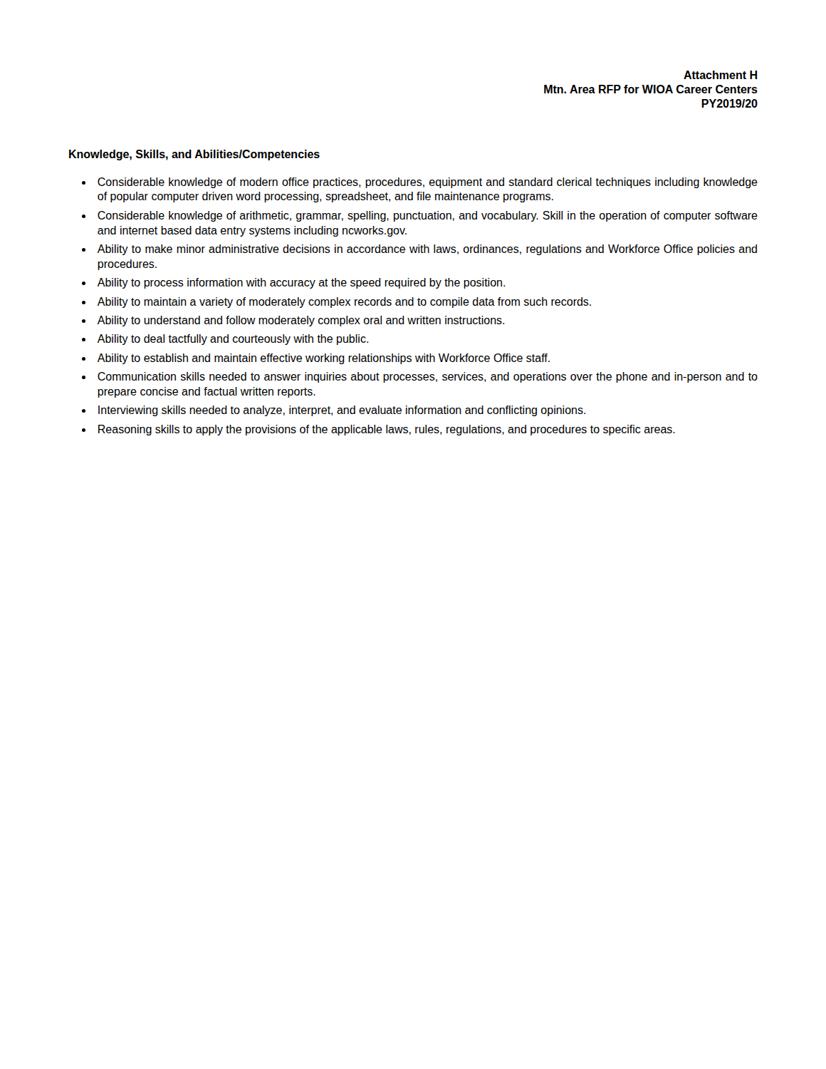Attachment H
Mtn. Area RFP for WIOA Career Centers
PY2019/20
Knowledge, Skills, and Abilities/Competencies
Considerable knowledge of modern office practices, procedures, equipment and standard clerical techniques including knowledge of popular computer driven word processing, spreadsheet, and file maintenance programs.
Considerable knowledge of arithmetic, grammar, spelling, punctuation, and vocabulary. Skill in the operation of computer software and internet based data entry systems including ncworks.gov.
Ability to make minor administrative decisions in accordance with laws, ordinances, regulations and Workforce Office policies and procedures.
Ability to process information with accuracy at the speed required by the position.
Ability to maintain a variety of moderately complex records and to compile data from such records.
Ability to understand and follow moderately complex oral and written instructions.
Ability to deal tactfully and courteously with the public.
Ability to establish and maintain effective working relationships with Workforce Office staff.
Communication skills needed to answer inquiries about processes, services, and operations over the phone and in-person and to prepare concise and factual written reports.
Interviewing skills needed to analyze, interpret, and evaluate information and conflicting opinions.
Reasoning skills to apply the provisions of the applicable laws, rules, regulations, and procedures to specific areas.